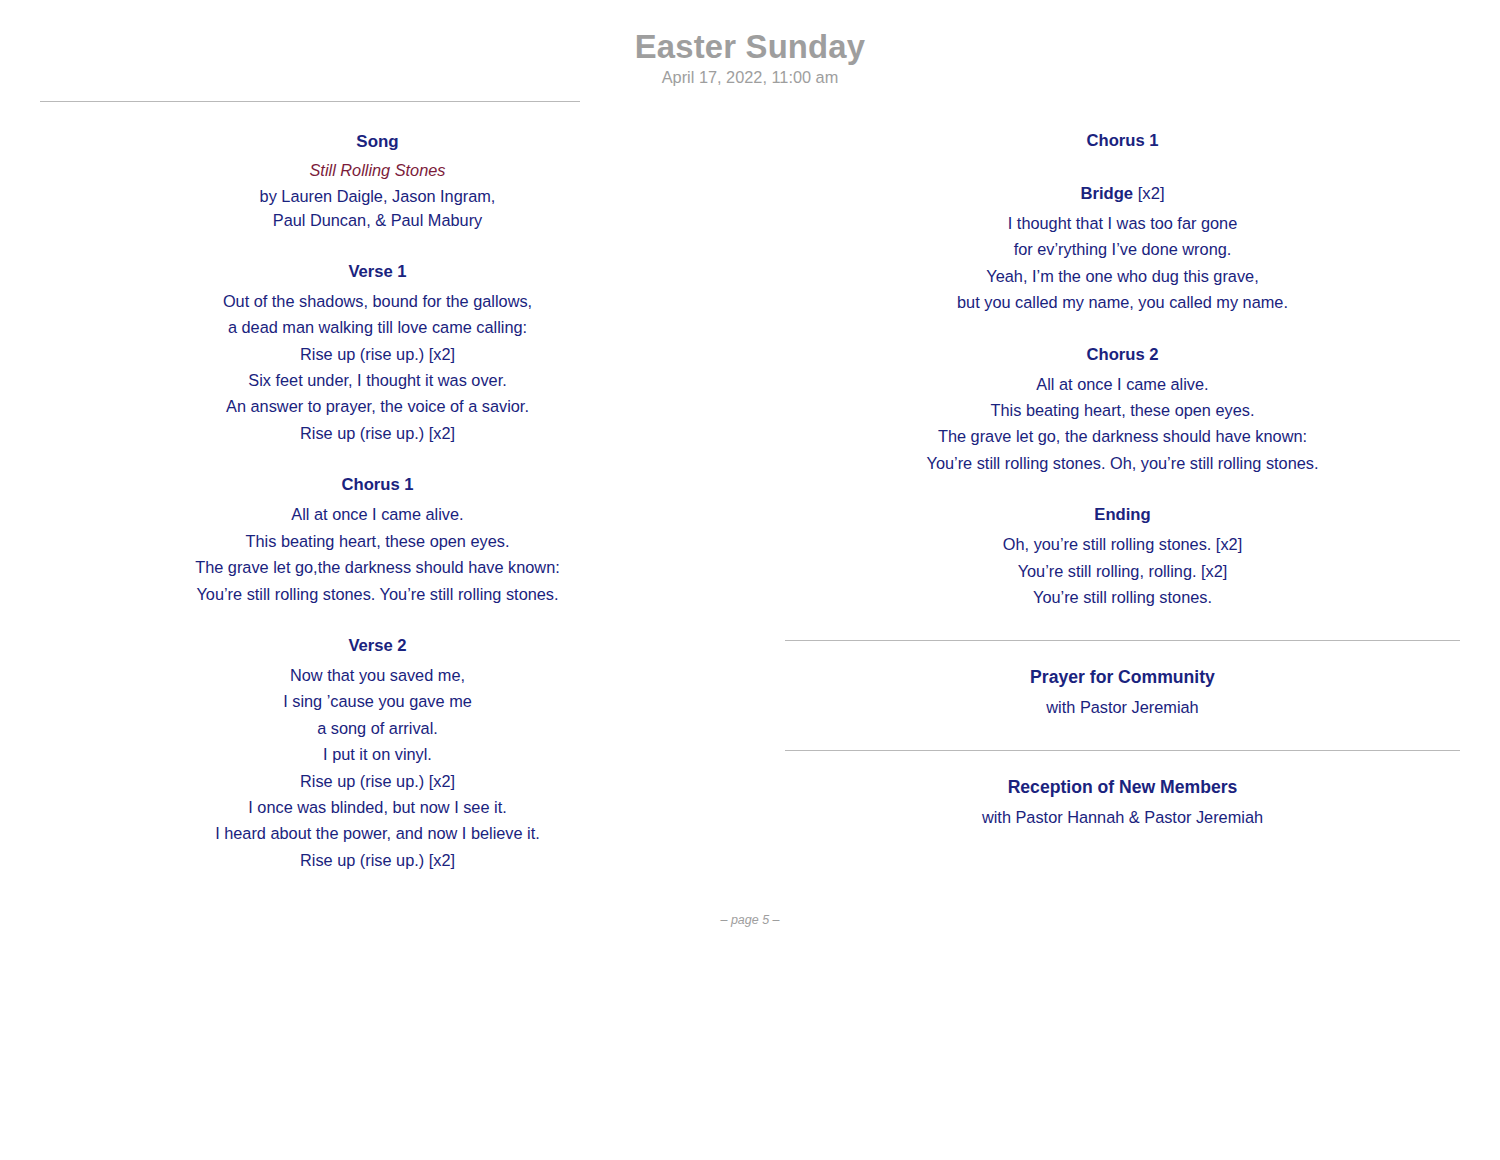Easter Sunday
April 17, 2022, 11:00 am
Song
Still Rolling Stones
by Lauren Daigle, Jason Ingram,
Paul Duncan, & Paul Mabury
Verse 1
Out of the shadows, bound for the gallows,
a dead man walking till love came calling:
Rise up (rise up.) [x2]
Six feet under, I thought it was over.
An answer to prayer, the voice of a savior.
Rise up (rise up.) [x2]
Chorus 1
All at once I came alive.
This beating heart, these open eyes.
The grave let go,the darkness should have known:
You’re still rolling stones. You’re still rolling stones.
Verse 2
Now that you saved me,
I sing ’cause you gave me
a song of arrival.
I put it on vinyl.
Rise up (rise up.) [x2]
I once was blinded, but now I see it.
I heard about the power, and now I believe it.
Rise up (rise up.) [x2]
Chorus 1
Bridge [x2]
I thought that I was too far gone
for ev’rything I’ve done wrong.
Yeah, I’m the one who dug this grave,
but you called my name, you called my name.
Chorus 2
All at once I came alive.
This beating heart, these open eyes.
The grave let go, the darkness should have known:
You’re still rolling stones. Oh, you’re still rolling stones.
Ending
Oh, you’re still rolling stones. [x2]
You’re still rolling, rolling. [x2]
You’re still rolling stones.
Prayer for Community
with Pastor Jeremiah
Reception of New Members
with Pastor Hannah & Pastor Jeremiah
– page 5 –